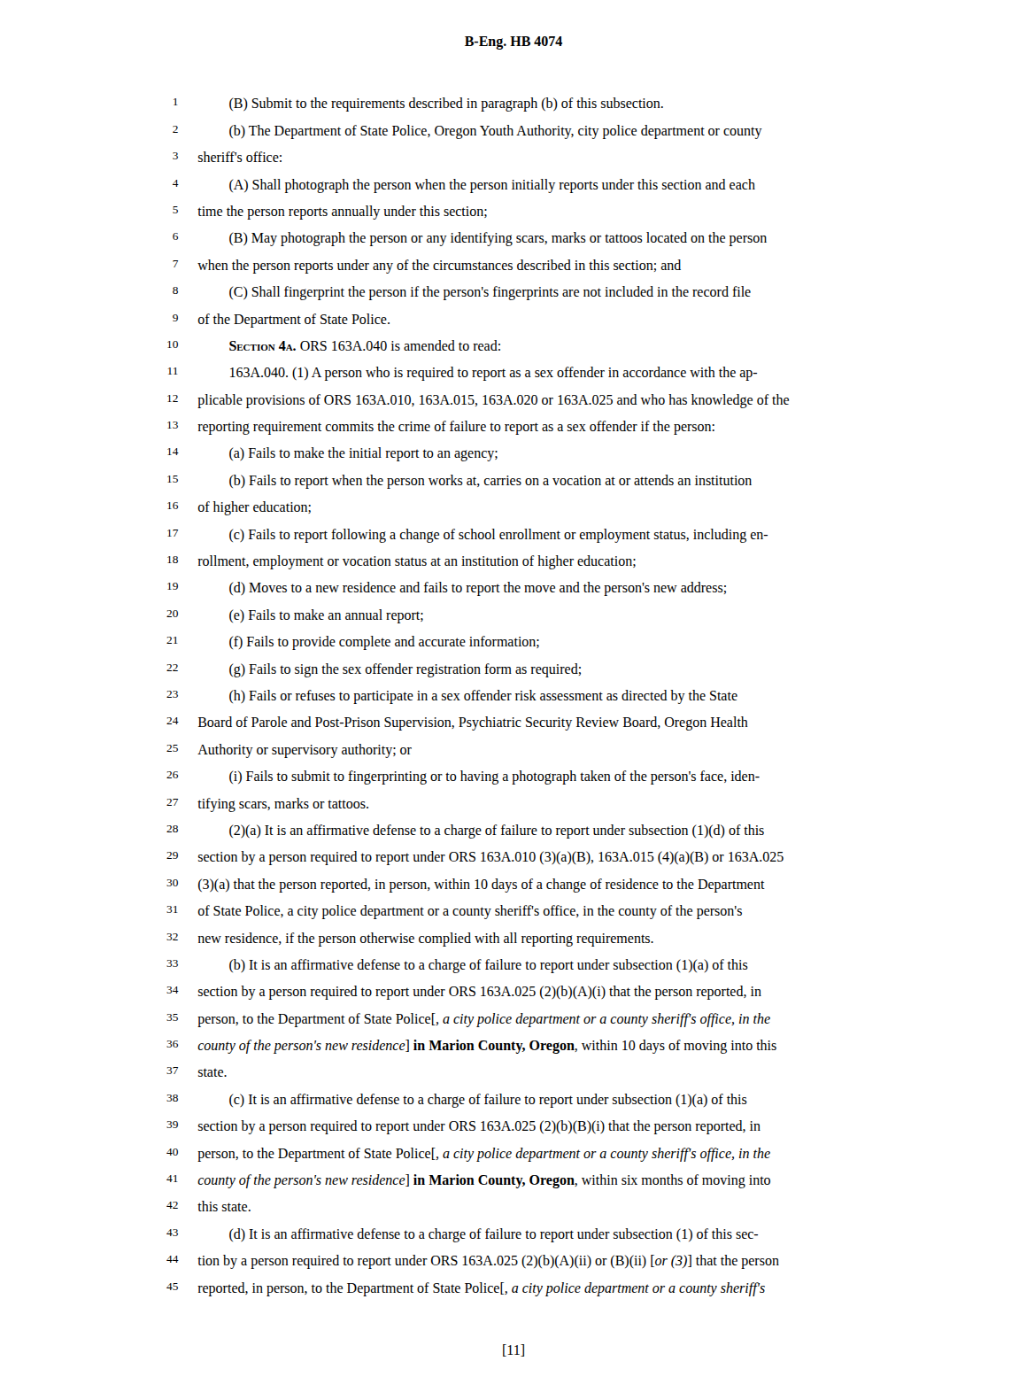B-Eng. HB 4074
(B) Submit to the requirements described in paragraph (b) of this subsection.
(b) The Department of State Police, Oregon Youth Authority, city police department or county
sheriff's office:
(A) Shall photograph the person when the person initially reports under this section and each
time the person reports annually under this section;
(B) May photograph the person or any identifying scars, marks or tattoos located on the person
when the person reports under any of the circumstances described in this section; and
(C) Shall fingerprint the person if the person's fingerprints are not included in the record file
of the Department of State Police.
Section 4a. ORS 163A.040 is amended to read:
163A.040. (1) A person who is required to report as a sex offender in accordance with the ap-
plicable provisions of ORS 163A.010, 163A.015, 163A.020 or 163A.025 and who has knowledge of the
reporting requirement commits the crime of failure to report as a sex offender if the person:
(a) Fails to make the initial report to an agency;
(b) Fails to report when the person works at, carries on a vocation at or attends an institution
of higher education;
(c) Fails to report following a change of school enrollment or employment status, including en-
rollment, employment or vocation status at an institution of higher education;
(d) Moves to a new residence and fails to report the move and the person's new address;
(e) Fails to make an annual report;
(f) Fails to provide complete and accurate information;
(g) Fails to sign the sex offender registration form as required;
(h) Fails or refuses to participate in a sex offender risk assessment as directed by the State
Board of Parole and Post-Prison Supervision, Psychiatric Security Review Board, Oregon Health
Authority or supervisory authority; or
(i) Fails to submit to fingerprinting or to having a photograph taken of the person's face, iden-
tifying scars, marks or tattoos.
(2)(a) It is an affirmative defense to a charge of failure to report under subsection (1)(d) of this
section by a person required to report under ORS 163A.010 (3)(a)(B), 163A.015 (4)(a)(B) or 163A.025
(3)(a) that the person reported, in person, within 10 days of a change of residence to the Department
of State Police, a city police department or a county sheriff's office, in the county of the person's
new residence, if the person otherwise complied with all reporting requirements.
(b) It is an affirmative defense to a charge of failure to report under subsection (1)(a) of this
section by a person required to report under ORS 163A.025 (2)(b)(A)(i) that the person reported, in
person, to the Department of State Police[, a city police department or a county sheriff's office, in the
county of the person's new residence] in Marion County, Oregon, within 10 days of moving into this
state.
(c) It is an affirmative defense to a charge of failure to report under subsection (1)(a) of this
section by a person required to report under ORS 163A.025 (2)(b)(B)(i) that the person reported, in
person, to the Department of State Police[, a city police department or a county sheriff's office, in the
county of the person's new residence] in Marion County, Oregon, within six months of moving into
this state.
(d) It is an affirmative defense to a charge of failure to report under subsection (1) of this sec-
tion by a person required to report under ORS 163A.025 (2)(b)(A)(ii) or (B)(ii) [or (3)] that the person
reported, in person, to the Department of State Police[, a city police department or a county sheriff's
[11]